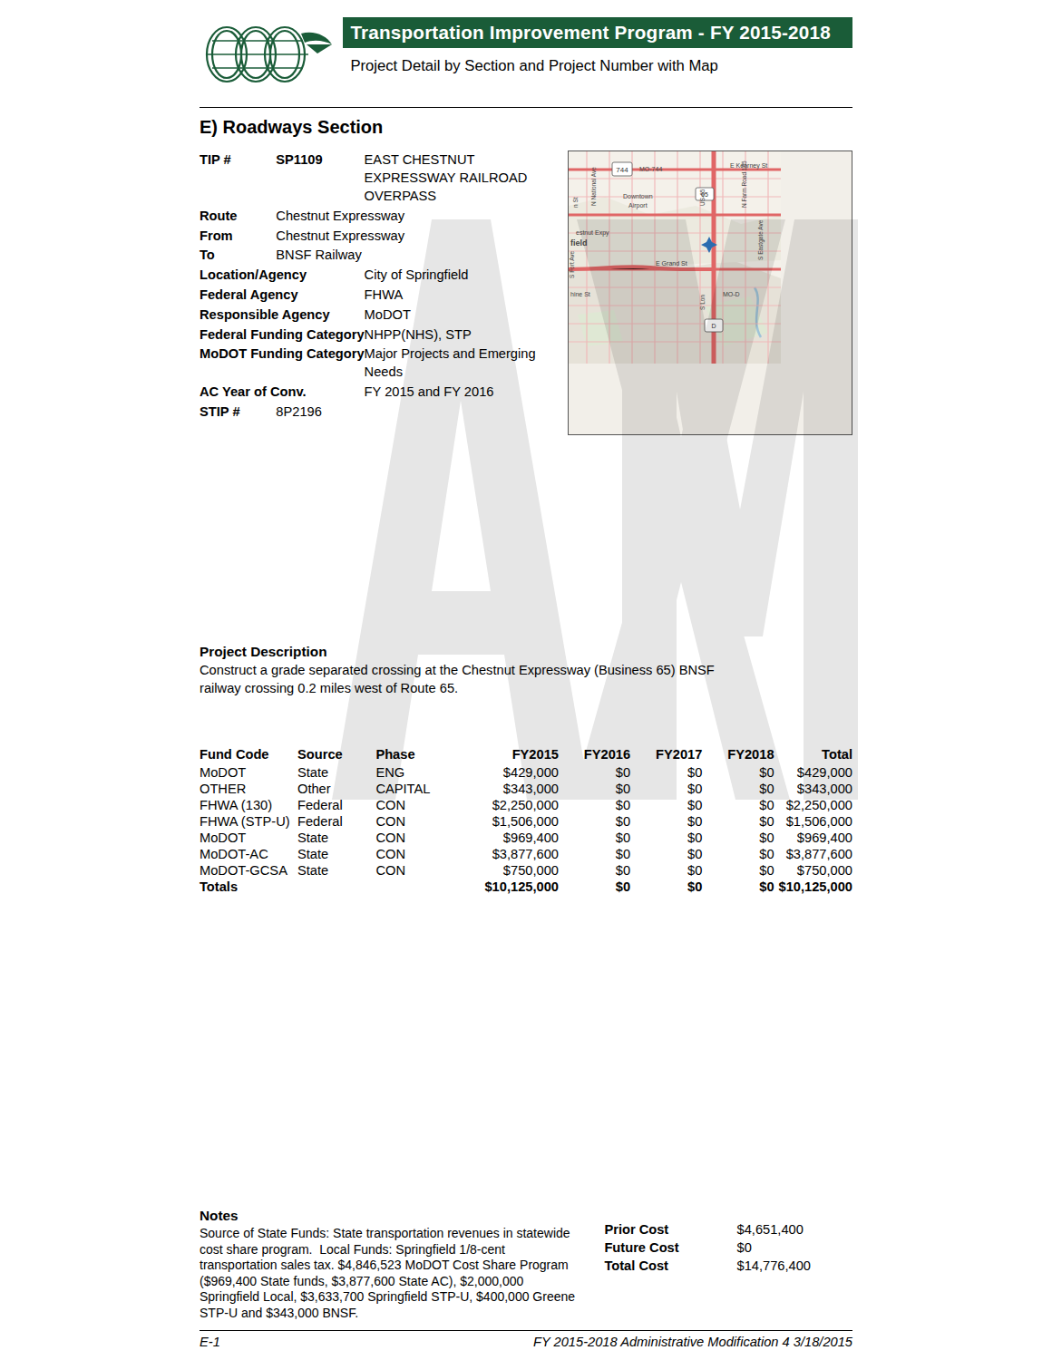Transportation Improvement Program - FY 2015-2018
Project Detail by Section and Project Number with Map
E) Roadways Section
744 65 D MO-744 E Kearney St N National Ave n St Downtown Airport US-65 N Farm Road 185 estnut Expy field E Grand St S Fort Ave hine St MO-D S Lon S Eastgate Ave
| TIP # | SP1109 | EAST CHESTNUT EXPRESSWAY RAILROAD OVERPASS |
| Route | Chestnut Expressway |
| From | Chestnut Expressway |
| To | BNSF Railway |
| Location/Agency | City of Springfield |
| Federal Agency | FHWA |
| Responsible Agency | MoDOT |
| Federal Funding Category | NHPP(NHS), STP |
| MoDOT Funding Category | Major Projects and Emerging Needs |
| AC Year of Conv. | FY 2015 and FY 2016 |
| STIP # | 8P2196 |
Project Description
Construct a grade separated crossing at the Chestnut Expressway (Business 65) BNSF railway crossing 0.2 miles west of Route 65.
| Fund Code | Source | Phase | FY2015 | FY2016 | FY2017 | FY2018 | Total |
| --- | --- | --- | --- | --- | --- | --- | --- |
| MoDOT | State | ENG | $429,000 | $0 | $0 | $0 | $429,000 |
| OTHER | Other | CAPITAL | $343,000 | $0 | $0 | $0 | $343,000 |
| FHWA (130) | Federal | CON | $2,250,000 | $0 | $0 | $0 | $2,250,000 |
| FHWA (STP-U) | Federal | CON | $1,506,000 | $0 | $0 | $0 | $1,506,000 |
| MoDOT | State | CON | $969,400 | $0 | $0 | $0 | $969,400 |
| MoDOT-AC | State | CON | $3,877,600 | $0 | $0 | $0 | $3,877,600 |
| MoDOT-GCSA | State | CON | $750,000 | $0 | $0 | $0 | $750,000 |
| Totals | | | $10,125,000 | $0 | $0 | $0 | $10,125,000 |
Notes
Source of State Funds: State transportation revenues in statewide cost share program. Local Funds: Springfield 1/8-cent transportation sales tax. $4,846,523 MoDOT Cost Share Program ($969,400 State funds, $3,877,600 State AC), $2,000,000 Springfield Local, $3,633,700 Springfield STP-U, $400,000 Greene STP-U and $343,000 BNSF.
| Prior Cost | $4,651,400 |
| Future Cost | $0 |
| Total Cost | $14,776,400 |
E-1
FY 2015-2018 Administrative Modification 4 3/18/2015